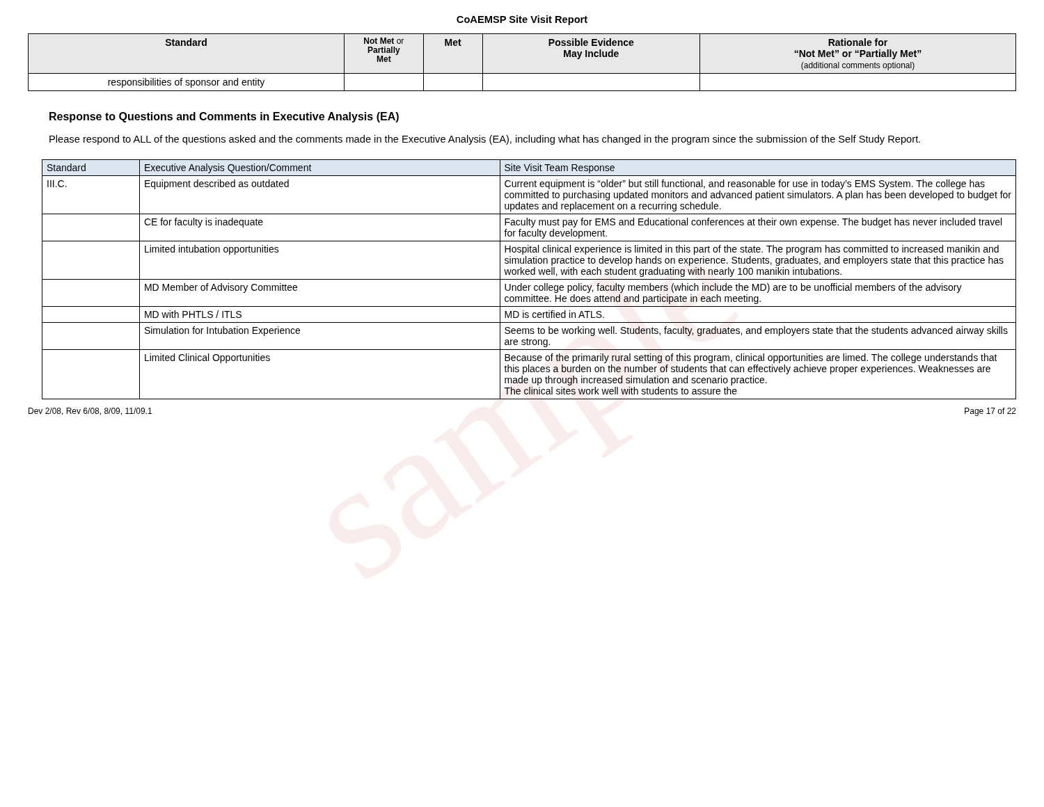sample
CoAEMSP Site Visit Report
| Standard | Not Met or Partially Met | Met | Possible Evidence May Include | Rationale for “Not Met” or “Partially Met” (additional comments optional) |
| --- | --- | --- | --- | --- |
| responsibilities of sponsor and entity | | | | |
Response to Questions and Comments in Executive Analysis (EA)
Please respond to ALL of the questions asked and the comments made in the Executive Analysis (EA), including what has changed in the program since the submission of the Self Study Report.
| Standard | Executive Analysis Question/Comment | Site Visit Team Response |
| --- | --- | --- |
| III.C. | Equipment described as outdated | Current equipment is “older” but still functional, and reasonable for use in today’s EMS System. The college has committed to purchasing updated monitors and advanced patient simulators. A plan has been developed to budget for updates and replacement on a recurring schedule. |
| | CE for faculty is inadequate | Faculty must pay for EMS and Educational conferences at their own expense. The budget has never included travel for faculty development. |
| | Limited intubation opportunities | Hospital clinical experience is limited in this part of the state. The program has committed to increased manikin and simulation practice to develop hands on experience. Students, graduates, and employers state that this practice has worked well, with each student graduating with nearly 100 manikin intubations. |
| | MD Member of Advisory Committee | Under college policy, faculty members (which include the MD) are to be unofficial members of the advisory committee. He does attend and participate in each meeting. |
| | MD with PHTLS / ITLS | MD is certified in ATLS. |
| | Simulation for Intubation Experience | Seems to be working well. Students, faculty, graduates, and employers state that the students advanced airway skills are strong. |
| | Limited Clinical Opportunities | Because of the primarily rural setting of this program, clinical opportunities are limed. The college understands that this places a burden on the number of students that can effectively achieve proper experiences. Weaknesses are made up through increased simulation and scenario practice. The clinical sites work well with students to assure the |
Dev 2/08, Rev 6/08, 8/09, 11/09.1 Page 17 of 22